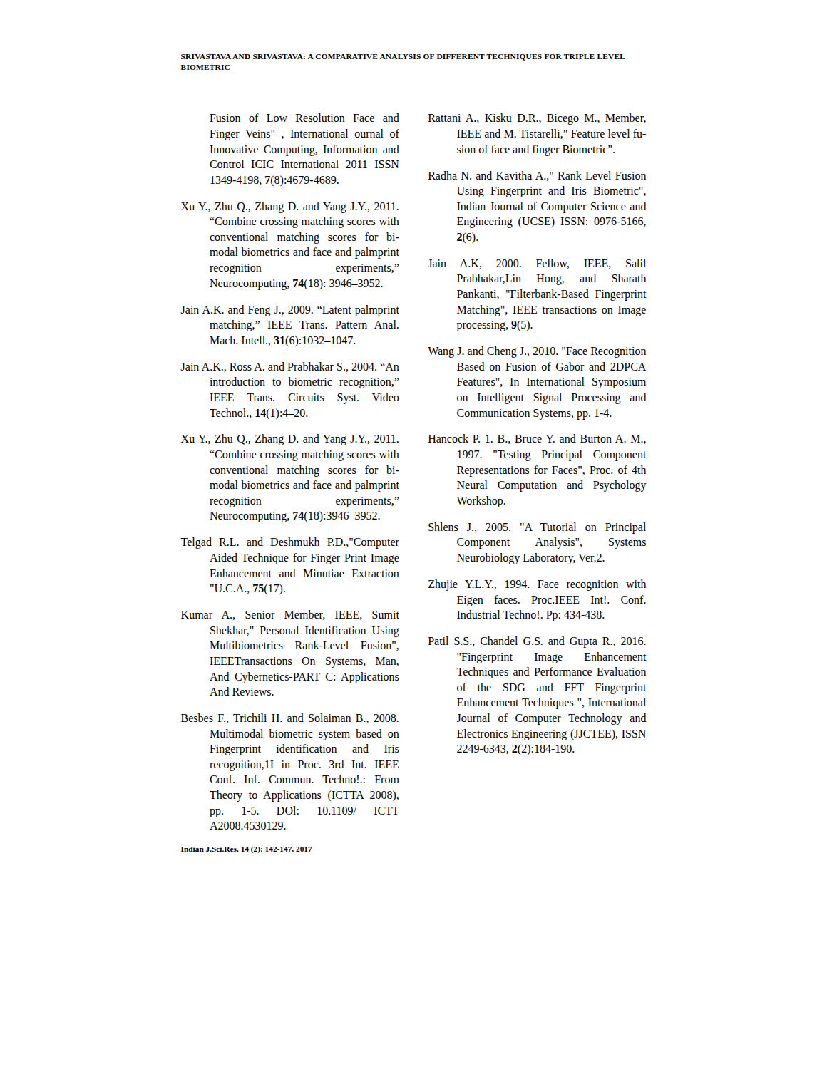Srivastava and Srivastava: A Comparative Analysis of Different Techniques for Triple Level Biometric
Fusion of Low Resolution Face and Finger Veins" , International ournal of Innovative Computing, Information and Control ICIC International 2011 ISSN 1349-4198, 7(8):4679-4689.
Xu Y., Zhu Q., Zhang D. and Yang J.Y., 2011. “Combine crossing matching scores with conventional matching scores for bimodal biometrics and face and palmprint recognition experiments,” Neurocomputing, 74(18): 3946–3952.
Jain A.K. and Feng J., 2009. “Latent palmprint matching,” IEEE Trans. Pattern Anal. Mach. Intell., 31(6):1032–1047.
Jain A.K., Ross A. and Prabhakar S., 2004. “An introduction to biometric recognition,” IEEE Trans. Circuits Syst. Video Technol., 14(1):4–20.
Xu Y., Zhu Q., Zhang D. and Yang J.Y., 2011. “Combine crossing matching scores with conventional matching scores for bimodal biometrics and face and palmprint recognition experiments,” Neurocomputing, 74(18):3946–3952.
Telgad R.L. and Deshmukh P.D.,"Computer Aided Technique for Finger Print Image Enhancement and Minutiae Extraction "U.C.A., 75(17).
Kumar A., Senior Member, IEEE, Sumit Shekhar," Personal Identification Using Multibiometrics Rank-Level Fusion", IEEETransactions On Systems, Man, And Cybernetics-PART C: Applications And Reviews.
Besbes F., Trichili H. and Solaiman B., 2008. Multimodal biometric system based on Fingerprint identification and Iris recognition,1I in Proc. 3rd Int. IEEE Conf. Inf. Commun. Techno!.: From Theory to Applications (ICTTA 2008), pp. 1-5. DOl: 10.1109/ ICTT A2008.4530129.
Rattani A., Kisku D.R., Bicego M., Member, IEEE and M. Tistarelli," Feature level fusion of face and finger Biometric".
Radha N. and Kavitha A.," Rank Level Fusion Using Fingerprint and Iris Biometric", Indian Journal of Computer Science and Engineering (UCSE) ISSN: 0976-5166, 2(6).
Jain A.K, 2000. Fellow, IEEE, Salil Prabhakar,Lin Hong, and Sharath Pankanti, "Filterbank-Based Fingerprint Matching", IEEE transactions on Image processing, 9(5).
Wang J. and Cheng J., 2010. "Face Recognition Based on Fusion of Gabor and 2DPCA Features", In International Symposium on Intelligent Signal Processing and Communication Systems, pp. 1-4.
Hancock P. 1. B., Bruce Y. and Burton A. M., 1997. "Testing Principal Component Representations for Faces", Proc. of 4th Neural Computation and Psychology Workshop.
Shlens J., 2005. "A Tutorial on Principal Component Analysis", Systems Neurobiology Laboratory, Ver.2.
Zhujie Y.L.Y., 1994. Face recognition with Eigen faces. Proc.IEEE Int!. Conf. Industrial Techno!. Pp: 434-438.
Patil S.S., Chandel G.S. and Gupta R., 2016. "Fingerprint Image Enhancement Techniques and Performance Evaluation of the SDG and FFT Fingerprint Enhancement Techniques ", International Journal of Computer Technology and Electronics Engineering (JJCTEE), ISSN 2249-6343, 2(2):184-190.
Indian J.Sci.Res. 14 (2): 142-147, 2017